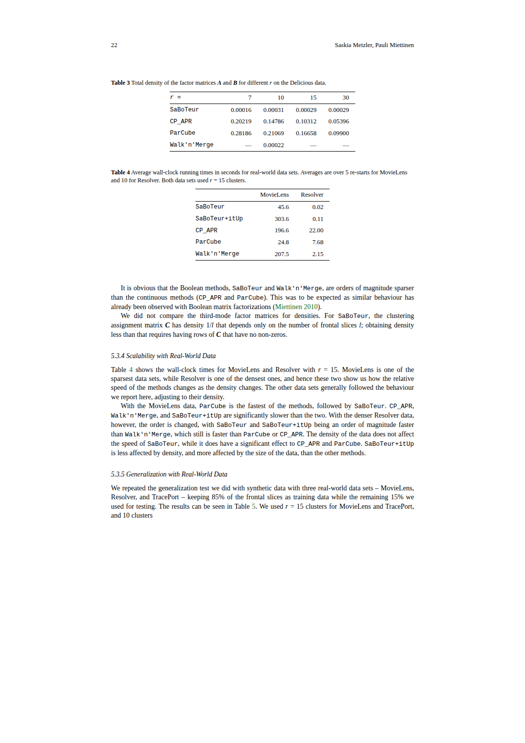22
Saskia Metzler, Pauli Miettinen
Table 3 Total density of the factor matrices A and B for different r on the Delicious data.
| r = | 7 | 10 | 15 | 30 |
| --- | --- | --- | --- | --- |
| SaBoTeur | 0.00016 | 0.00031 | 0.00029 | 0.00029 |
| CP_APR | 0.20219 | 0.14786 | 0.10312 | 0.05396 |
| ParCube | 0.28186 | 0.21069 | 0.16658 | 0.09900 |
| Walk'n'Merge | — | 0.00022 | — | — |
Table 4 Average wall-clock running times in seconds for real-world data sets. Averages are over 5 re-starts for MovieLens and 10 for Resolver. Both data sets used r = 15 clusters.
| | MovieLens | Resolver |
| --- | --- | --- |
| SaBoTeur | 45.6 | 0.02 |
| SaBoTeur+itUp | 303.6 | 0.11 |
| CP_APR | 196.6 | 22.00 |
| ParCube | 24.8 | 7.68 |
| Walk'n'Merge | 207.5 | 2.15 |
It is obvious that the Boolean methods, SaBoTeur and Walk'n'Merge, are orders of magnitude sparser than the continuous methods (CP_APR and ParCube). This was to be expected as similar behaviour has already been observed with Boolean matrix factorizations (Miettinen 2010).
We did not compare the third-mode factor matrices for densities. For SaBoTeur, the clustering assignment matrix C has density 1/l that depends only on the number of frontal slices l; obtaining density less than that requires having rows of C that have no non-zeros.
5.3.4 Scalability with Real-World Data
Table 4 shows the wall-clock times for MovieLens and Resolver with r = 15. MovieLens is one of the sparsest data sets, while Resolver is one of the densest ones, and hence these two show us how the relative speed of the methods changes as the density changes. The other data sets generally followed the behaviour we report here, adjusting to their density.
With the MovieLens data, ParCube is the fastest of the methods, followed by SaBoTeur. CP_APR, Walk'n'Merge, and SaBoTeur+itUp are significantly slower than the two. With the denser Resolver data, however, the order is changed, with SaBoTeur and SaBoTeur+itUp being an order of magnitude faster than Walk'n'Merge, which still is faster than ParCube or CP_APR. The density of the data does not affect the speed of SaBoTeur, while it does have a significant effect to CP_APR and ParCube. SaBoTeur+itUp is less affected by density, and more affected by the size of the data, than the other methods.
5.3.5 Generalization with Real-World Data
We repeated the generalization test we did with synthetic data with three real-world data sets – MovieLens, Resolver, and TracePort – keeping 85% of the frontal slices as training data while the remaining 15% we used for testing. The results can be seen in Table 5. We used r = 15 clusters for MovieLens and TracePort, and 10 clusters